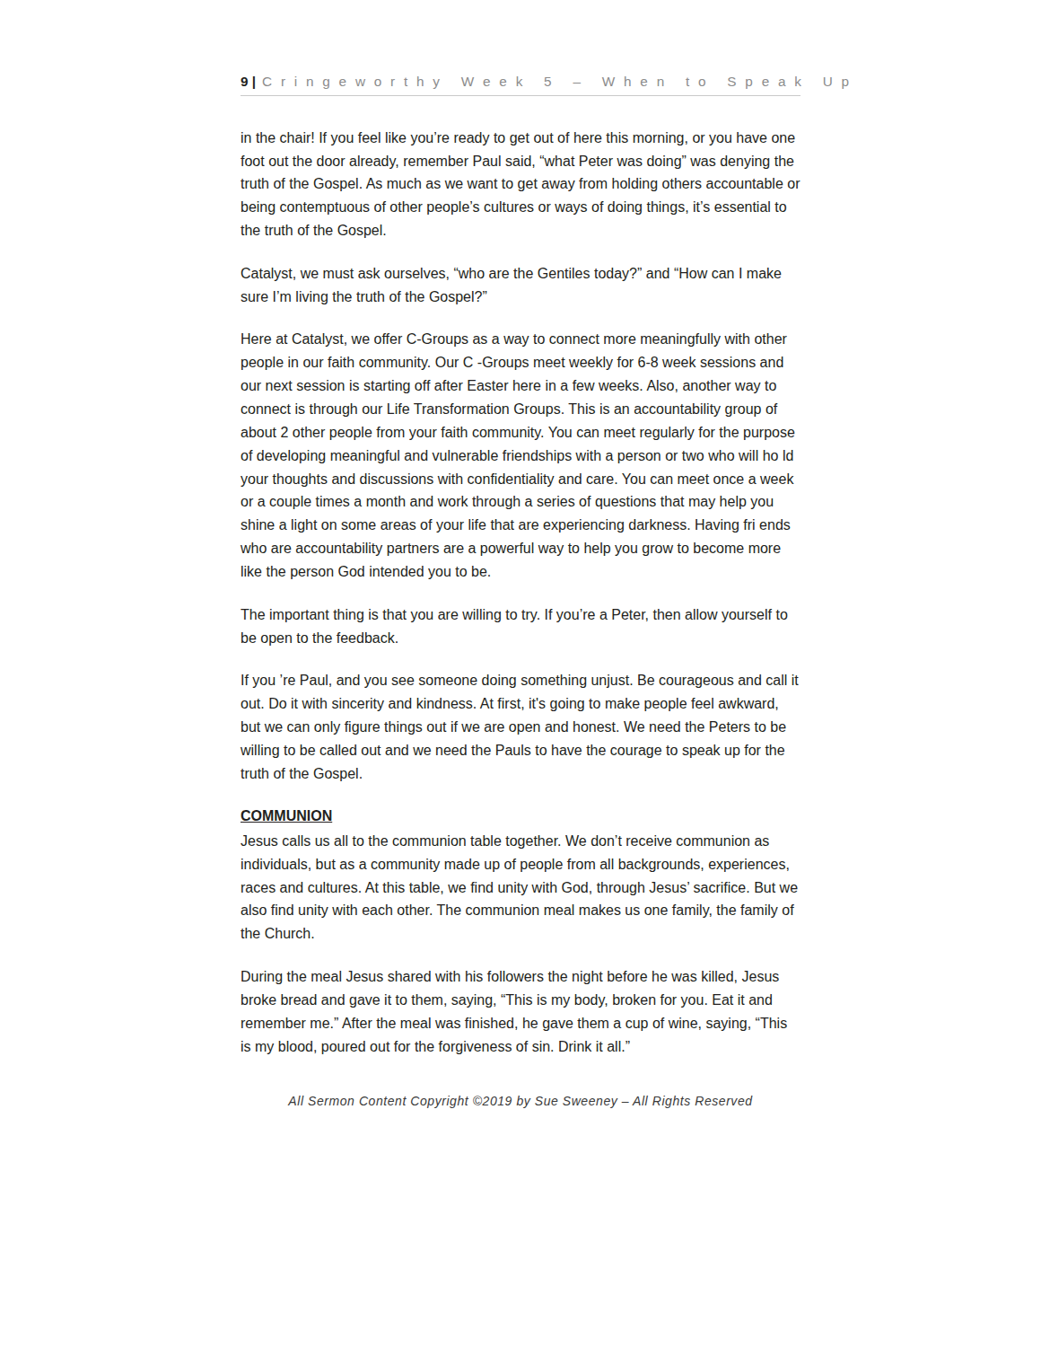9 | C r i n g e w o r t h y W e e k 5 – W h e n t o S p e a k U p
in the chair! If you feel like you’re ready to get out of here this morning, or you have one foot out the door already, remember Paul said, “what Peter was doing” was denying the truth of the Gospel. As much as we want to get away from holding others accountable or being contemptuous of other people’s cultures or ways of doing things, it’s essential to the truth of the Gospel.
Catalyst, we must ask ourselves, “who are the Gentiles today?” and “How can I make sure I’m living the truth of the Gospel?”
Here at Catalyst, we offer C-Groups as a way to connect more meaningfully with other people in our faith community. Our C -Groups meet weekly for 6-8 week sessions and our next session is starting off after Easter here in a few weeks. Also, another way to connect is through our Life Transformation Groups. This is an accountability group of about 2 other people from your faith community. You can meet regularly for the purpose of developing meaningful and vulnerable friendships with a person or two who will ho ld your thoughts and discussions with confidentiality and care. You can meet once a week or a couple times a month and work through a series of questions that may help you shine a light on some areas of your life that are experiencing darkness. Having fri ends who are accountability partners are a powerful way to help you grow to become more like the person God intended you to be.
The important thing is that you are willing to try. If you’re a Peter, then allow yourself to be open to the feedback.
If you ’re Paul, and you see someone doing something unjust. Be courageous and call it out. Do it with sincerity and kindness. At first, it's going to make people feel awkward, but we can only figure things out if we are open and honest. We need the Peters to be willing to be called out and we need the Pauls to have the courage to speak up for the truth of the Gospel.
COMMUNION
Jesus calls us all to the communion table together. We don’t receive communion as individuals, but as a community made up of people from all backgrounds, experiences, races and cultures. At this table, we find unity with God, through Jesus’ sacrifice. But we also find unity with each other. The communion meal makes us one family, the family of the Church.
During the meal Jesus shared with his followers the night before he was killed, Jesus broke bread and gave it to them, saying, “This is my body, broken for you. Eat it and remember me.” After the meal was finished, he gave them a cup of wine, saying, “This is my blood, poured out for the forgiveness of sin. Drink it all.”
All Sermon Content Copyright ©2019 by Sue Sweeney – All Rights Reserved